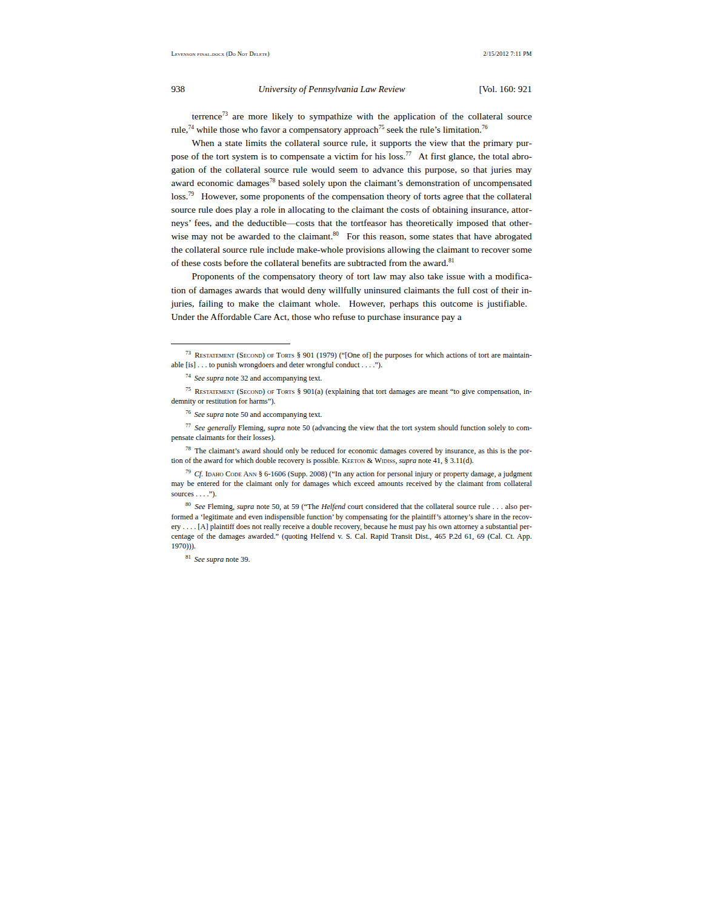Levenson final.docx (Do Not Delete) 2/15/2012 7:11 PM
938 University of Pennsylvania Law Review [Vol. 160: 921
terrence73 are more likely to sympathize with the application of the collateral source rule,74 while those who favor a compensatory approach75 seek the rule’s limitation.76
When a state limits the collateral source rule, it supports the view that the primary purpose of the tort system is to compensate a victim for his loss.77  At first glance, the total abrogation of the collateral source rule would seem to advance this purpose, so that juries may award economic damages78 based solely upon the claimant’s demonstration of uncompensated loss.79  However, some proponents of the compensation theory of torts agree that the collateral source rule does play a role in allocating to the claimant the costs of obtaining insurance, attorneys’ fees, and the deductible—costs that the tortfeasor has theoretically imposed that otherwise may not be awarded to the claimant.80  For this reason, some states that have abrogated the collateral source rule include make-whole provisions allowing the claimant to recover some of these costs before the collateral benefits are subtracted from the award.81
Proponents of the compensatory theory of tort law may also take issue with a modification of damages awards that would deny willfully uninsured claimants the full cost of their injuries, failing to make the claimant whole.  However, perhaps this outcome is justifiable.  Under the Affordable Care Act, those who refuse to purchase insurance pay a
73 Restatement (Second) of Torts § 901 (1979) (“[One of] the purposes for which actions of tort are maintainable [is] . . . to punish wrongdoers and deter wrongful conduct . . . .”).
74 See supra note 32 and accompanying text.
75 Restatement (Second) of Torts § 901(a) (explaining that tort damages are meant “to give compensation, indemnity or restitution for harms”).
76 See supra note 50 and accompanying text.
77 See generally Fleming, supra note 50 (advancing the view that the tort system should function solely to compensate claimants for their losses).
78 The claimant’s award should only be reduced for economic damages covered by insurance, as this is the portion of the award for which double recovery is possible. Keeton & Widiss, supra note 41, § 3.11(d).
79 Cf. Idaho Code Ann § 6-1606 (Supp. 2008) (“In any action for personal injury or property damage, a judgment may be entered for the claimant only for damages which exceed amounts received by the claimant from collateral sources . . . .”).
80 See Fleming, supra note 50, at 59 (“The Helfend court considered that the collateral source rule . . . also performed a ‘legitimate and even indispensible function’ by compensating for the plaintiff’s attorney’s share in the recovery . . . . [A] plaintiff does not really receive a double recovery, because he must pay his own attorney a substantial percentage of the damages awarded.” (quoting Helfend v. S. Cal. Rapid Transit Dist., 465 P.2d 61, 69 (Cal. Ct. App. 1970))).
81 See supra note 39.